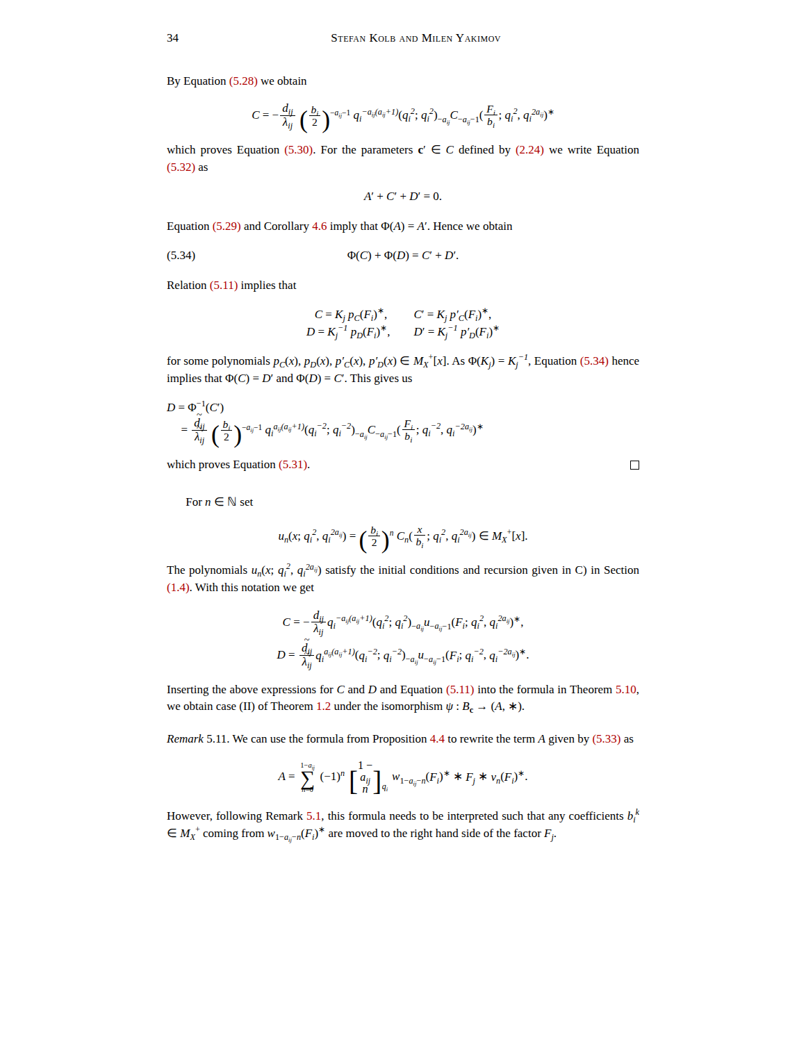34 Stefan Kolb and Milen Yakimov
By Equation (5.28) we obtain
C = −dij λij (bi 2)−aij−1 qi−aij(aij+1)(qi2; qi2)−aijC−aij−1(Fi bi; qi2, qi2aij)∗
which proves Equation (5.30). For the parameters c′ ∈ C defined by (2.24) we write Equation (5.32) as
A′ + C′ + D′ = 0.
Equation (5.29) and Corollary 4.6 imply that Φ(A) = A′. Hence we obtain
(5.34) Φ(C) + Φ(D) = C′ + D′.
Relation (5.11) implies that
C = Kj pC(Fi)∗, C′ = Kj p′C(Fi)∗, D = Kj−1 pD(Fi)∗, D′ = Kj−1 p′D(Fi)∗
for some polynomials pC(x), pD(x), p′C(x), p′D(x) ∈ MX+[x]. As Φ(Kj) = Kj−1, Equation (5.34) hence implies that Φ(C) = D′ and Φ(D) = C′. This gives us
D = Φ−1(C′) = ~dij~λij (bi 2)−aij−1 qiaij(aij+1)(qi−2; qi−2)−aijC−aij−1(Fi bi; qi−2, qi−2aij)∗
which proves Equation (5.31).
For n ∈ ℕ set
un(x; qi2, qi2aij) = (bi 2)n Cn(xbi; qi2, qi2aij) ∈ MX+[x].
The polynomials un(x; qi2, qi2aij) satisfy the initial conditions and recursion given in C) in Section (1.4). With this notation we get
C = −dij λij qi−aij(aij+1)(qi2; qi2)−aiju−aij−1(Fi; qi2, qi2aij)∗, D = ~dij~λij qiaij(aij+1)(qi−2; qi−2)−aiju−aij−1(Fi; qi−2, qi−2aij)∗.
Inserting the above expressions for C and D and Equation (5.11) into the formula in Theorem 5.10, we obtain case (II) of Theorem 1.2 under the isomorphism ψ : Bc → (A, ∗).
Remark 5.11. We can use the formula from Proposition 4.4 to rewrite the term A given by (5.33) as
A = 1−aij∑n=0 (−1)n [1 − aij n] qi w1−aij−n(Fi)∗ ∗ Fj ∗ vn(Fi)∗.
However, following Remark 5.1, this formula needs to be interpreted such that any coefficients bik ∈ MX+ coming from w1−aij−n(Fi)∗ are moved to the right hand side of the factor Fj.